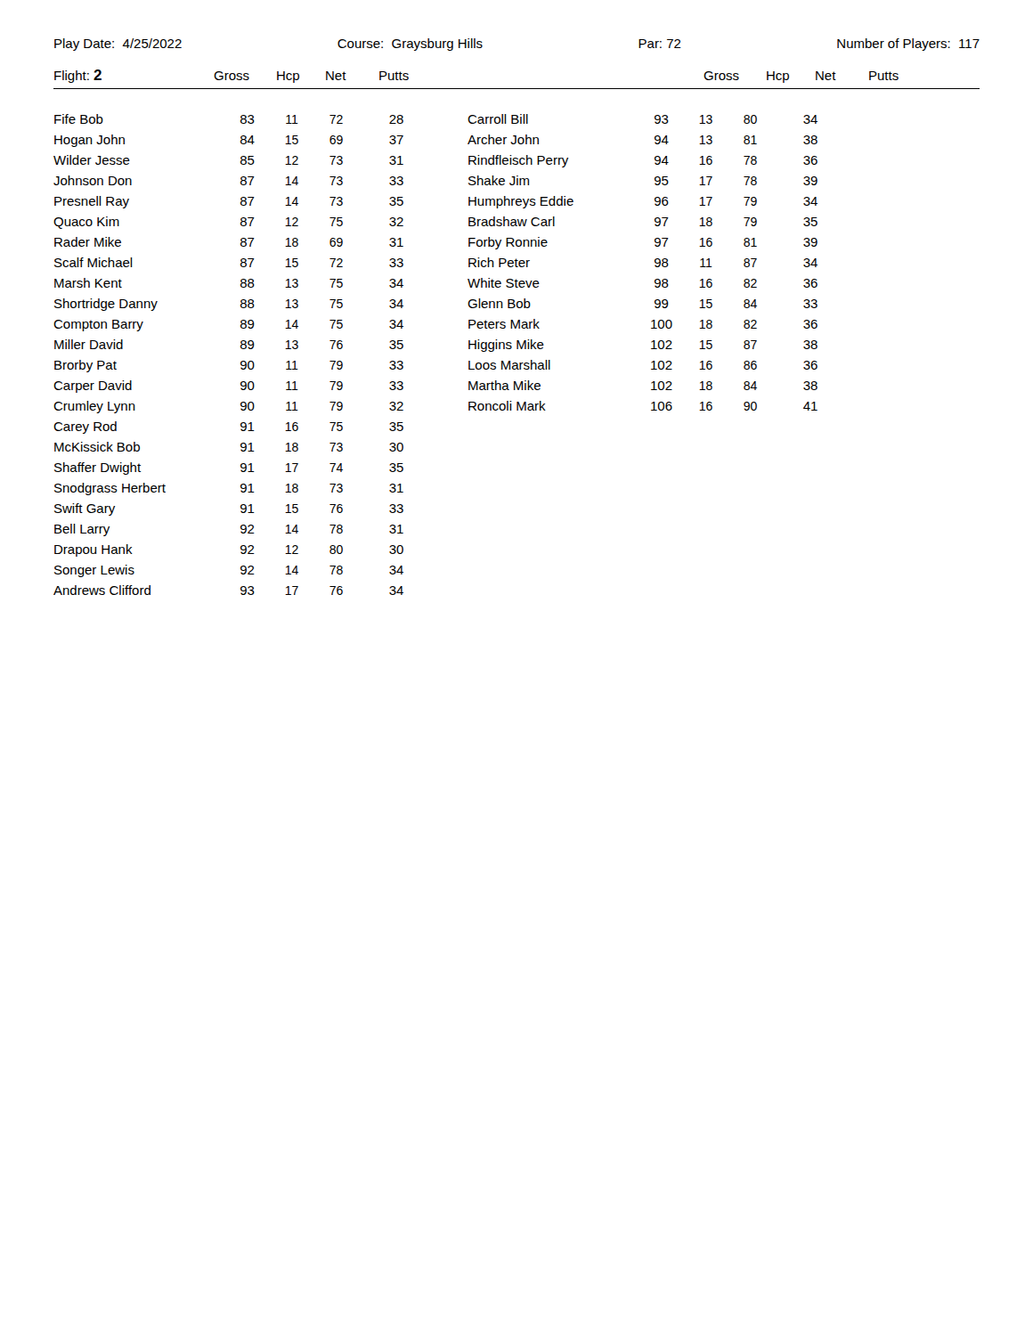Play Date: 4/25/2022 Course: Graysburg Hills Par: 72 Number of Players: 117
Flight: 2
Gross Hcp Net Putts
Gross Hcp Net Putts
| Fife Bob | 83 | 11 | 72 | 28 | | Carroll Bill | 93 | 13 | 80 | 34 |
| Hogan John | 84 | 15 | 69 | 37 | | Archer John | 94 | 13 | 81 | 38 |
| Wilder Jesse | 85 | 12 | 73 | 31 | | Rindfleisch Perry | 94 | 16 | 78 | 36 |
| Johnson Don | 87 | 14 | 73 | 33 | | Shake Jim | 95 | 17 | 78 | 39 |
| Presnell Ray | 87 | 14 | 73 | 35 | | Humphreys Eddie | 96 | 17 | 79 | 34 |
| Quaco Kim | 87 | 12 | 75 | 32 | | Bradshaw Carl | 97 | 18 | 79 | 35 |
| Rader Mike | 87 | 18 | 69 | 31 | | Forby Ronnie | 97 | 16 | 81 | 39 |
| Scalf Michael | 87 | 15 | 72 | 33 | | Rich Peter | 98 | 11 | 87 | 34 |
| Marsh Kent | 88 | 13 | 75 | 34 | | White Steve | 98 | 16 | 82 | 36 |
| Shortridge Danny | 88 | 13 | 75 | 34 | | Glenn Bob | 99 | 15 | 84 | 33 |
| Compton Barry | 89 | 14 | 75 | 34 | | Peters Mark | 100 | 18 | 82 | 36 |
| Miller David | 89 | 13 | 76 | 35 | | Higgins Mike | 102 | 15 | 87 | 38 |
| Brorby Pat | 90 | 11 | 79 | 33 | | Loos Marshall | 102 | 16 | 86 | 36 |
| Carper David | 90 | 11 | 79 | 33 | | Martha Mike | 102 | 18 | 84 | 38 |
| Crumley Lynn | 90 | 11 | 79 | 32 | | Roncoli Mark | 106 | 16 | 90 | 41 |
| Carey Rod | 91 | 16 | 75 | 35 | | | | | | |
| McKissick Bob | 91 | 18 | 73 | 30 | | | | | | |
| Shaffer Dwight | 91 | 17 | 74 | 35 | | | | | | |
| Snodgrass Herbert | 91 | 18 | 73 | 31 | | | | | | |
| Swift Gary | 91 | 15 | 76 | 33 | | | | | | |
| Bell Larry | 92 | 14 | 78 | 31 | | | | | | |
| Drapou Hank | 92 | 12 | 80 | 30 | | | | | | |
| Songer Lewis | 92 | 14 | 78 | 34 | | | | | | |
| Andrews Clifford | 93 | 17 | 76 | 34 | | | | | | |